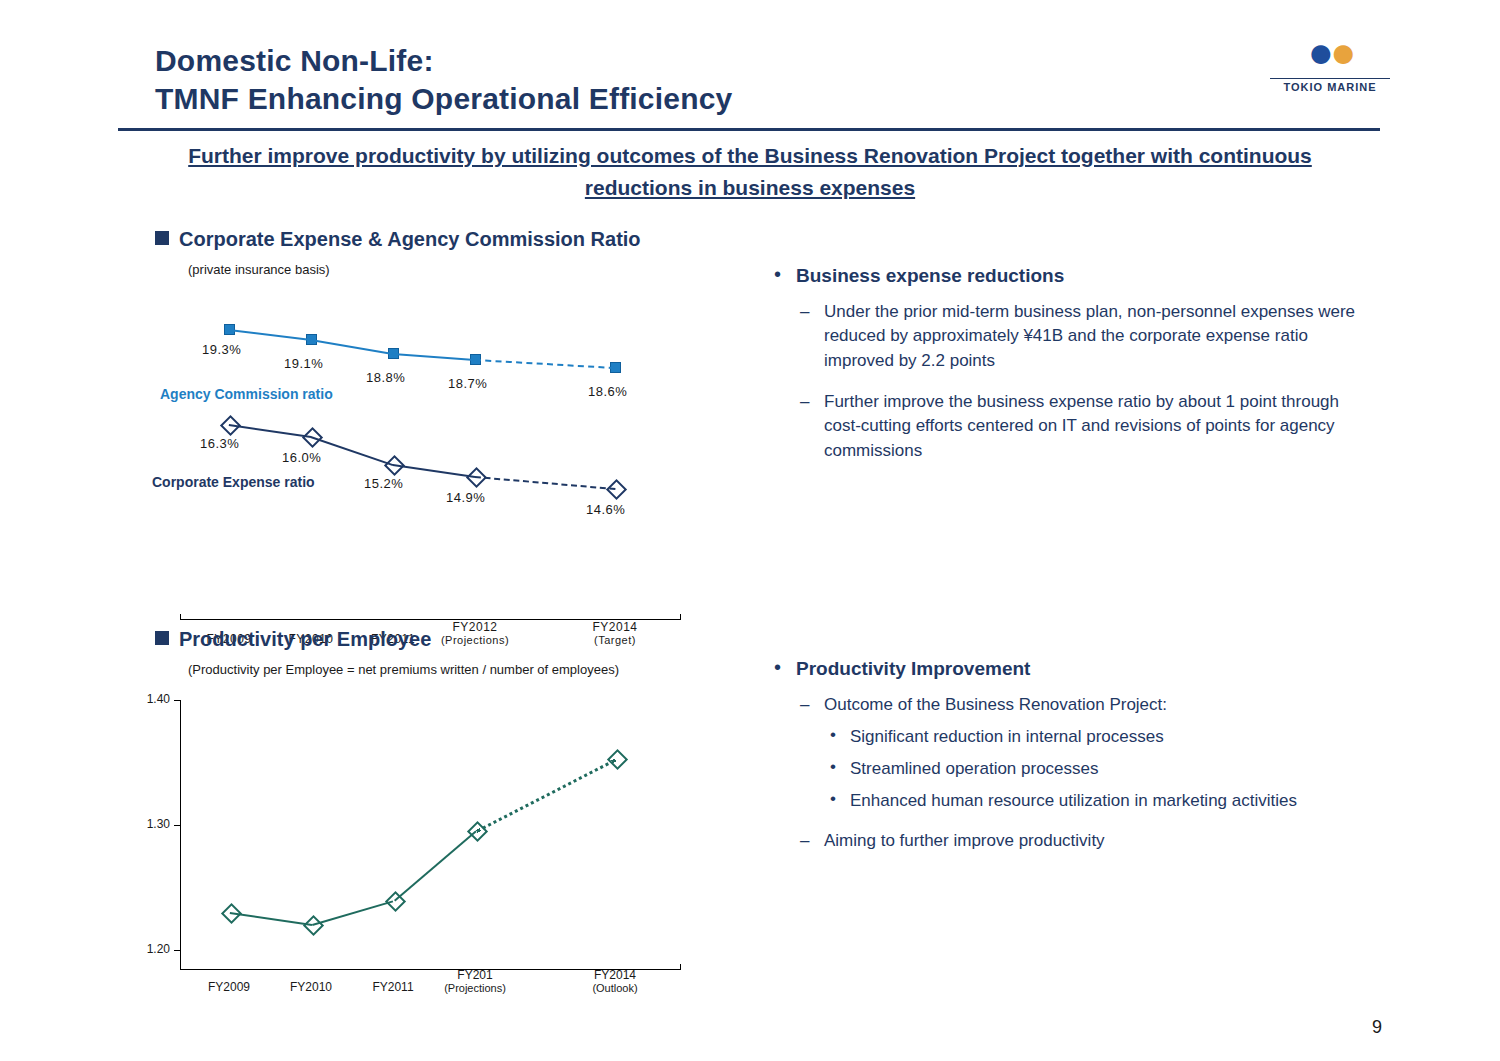Domestic Non-Life:
TMNF Enhancing Operational Efficiency
●●
TOKIO MARINE
Further improve productivity by utilizing outcomes of the Business Renovation Project together with continuous reductions in business expenses
Corporate Expense & Agency Commission Ratio
(private insurance basis)
19.3%
19.1%
18.8%
18.7%
18.6%
Agency Commission ratio
16.3%
16.0%
15.2%
14.9%
14.6%
Corporate Expense ratio
FY2009
FY2010
FY2011
FY2012(Projections)
FY2014(Target)
Productivity per Employee
(Productivity per Employee = net premiums written / number of employees)
1.40
1.30
1.20
FY2009
FY2010
FY2011
FY201(Projections)
FY2014(Outlook)
Business expense reductions
Under the prior mid-term business plan, non-personnel expenses were reduced by approximately ¥41B and the corporate expense ratio improved by 2.2 points
Further improve the business expense ratio by about 1 point through cost-cutting efforts centered on IT and revisions of points for agency commissions
Productivity Improvement
Outcome of the Business Renovation Project:
Significant reduction in internal processes
Streamlined operation processes
Enhanced human resource utilization in marketing activities
Aiming to further improve productivity
9